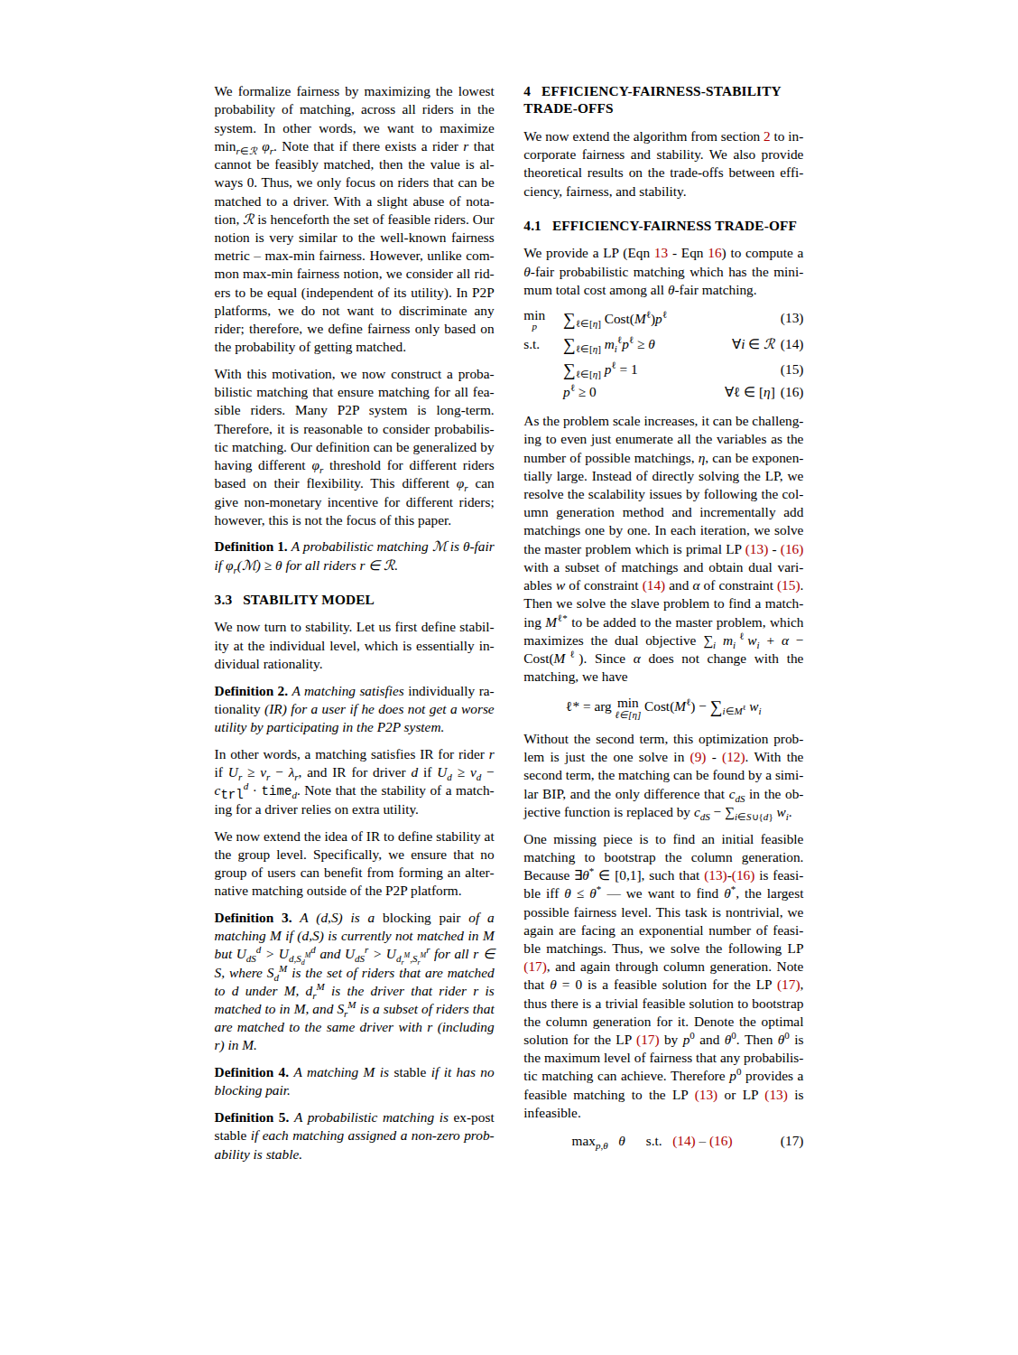We formalize fairness by maximizing the lowest probability of matching, across all riders in the system. In other words, we want to maximize minr∈ℛ φr. Note that if there exists a rider r that cannot be feasibly matched, then the value is always 0. Thus, we only focus on riders that can be matched to a driver. With a slight abuse of notation, ℛ is henceforth the set of feasible riders. Our notion is very similar to the well-known fairness metric – max-min fairness. However, unlike common max-min fairness notion, we consider all riders to be equal (independent of its utility). In P2P platforms, we do not want to discriminate any rider; therefore, we define fairness only based on the probability of getting matched.
With this motivation, we now construct a probabilistic matching that ensure matching for all feasible riders. Many P2P system is long-term. Therefore, it is reasonable to consider probabilistic matching. Our definition can be generalized by having different φr threshold for different riders based on their flexibility. This different φr can give non-monetary incentive for different riders; however, this is not the focus of this paper.
Definition 1. A probabilistic matching ℳ is θ-fair if φr(ℳ) ≥ θ for all riders r ∈ ℛ.
3.3 STABILITY MODEL
We now turn to stability. Let us first define stability at the individual level, which is essentially individual rationality.
Definition 2. A matching satisfies individually rationality (IR) for a user if he does not get a worse utility by participating in the P2P system.
In other words, a matching satisfies IR for rider r if Ur ≥ vr − λr, and IR for driver d if Ud ≥ vd − ctrld · timed. Note that the stability of a matching for a driver relies on extra utility.
We now extend the idea of IR to define stability at the group level. Specifically, we ensure that no group of users can benefit from forming an alternative matching outside of the P2P platform.
Definition 3. A (d,S) is a blocking pair of a matching M if (d,S) is currently not matched in M but UdSd > Ud,SdMd and UdSr > UdrM,SrMr for all r ∈ S, where SdM is the set of riders that are matched to d under M, drM is the driver that rider r is matched to in M, and SrM is a subset of riders that are matched to the same driver with r (including r) in M.
Definition 4. A matching M is stable if it has no blocking pair.
Definition 5. A probabilistic matching is ex-post stable if each matching assigned a non-zero probability is stable.
4 EFFICIENCY-FAIRNESS-STABILITY
TRADE-OFFS
We now extend the algorithm from section 2 to incorporate fairness and stability. We also provide theoretical results on the trade-offs between efficiency, fairness, and stability.
4.1 EFFICIENCY-FAIRNESS TRADE-OFF
We provide a LP (Eqn 13 - Eqn 16) to compute a θ-fair probabilistic matching which has the minimum total cost among all θ-fair matching.
min p ∑ℓ∈[η] Cost(Mℓ)pℓ
(13)
s.t. ∑ℓ∈[η] miℓpℓ ≥ θ
∀i ∈ ℛ
(14)
∑ℓ∈[η] pℓ = 1
(15)
pℓ ≥ 0
∀ℓ ∈ [η]
(16)
As the problem scale increases, it can be challenging to even just enumerate all the variables as the number of possible matchings, η, can be exponentially large. Instead of directly solving the LP, we resolve the scalability issues by following the column generation method and incrementally add matchings one by one. In each iteration, we solve the master problem which is primal LP (13) - (16) with a subset of matchings and obtain dual variables w of constraint (14) and α of constraint (15). Then we solve the slave problem to find a matching Mℓ* to be added to the master problem, which maximizes the dual objective ∑i miℓwi + α − Cost(Mℓ). Since α does not change with the matching, we have
ℓ* = arg min ℓ∈[η] Cost(Mℓ) − ∑i∈Mℓ wi
Without the second term, this optimization problem is just the one solve in (9) - (12). With the second term, the matching can be found by a similar BIP, and the only difference that cdS in the objective function is replaced by cdS − ∑i∈S∪{d} wi.
One missing piece is to find an initial feasible matching to bootstrap the column generation. Because ∃θ* ∈ [0,1], such that (13)-(16) is feasible iff θ ≤ θ* — we want to find θ*, the largest possible fairness level. This task is nontrivial, we again are facing an exponential number of feasible matchings. Thus, we solve the following LP (17), and again through column generation. Note that θ = 0 is a feasible solution for the LP (17), thus there is a trivial feasible solution to bootstrap the column generation for it. Denote the optimal solution for the LP (17) by p0 and θ0. Then θ0 is the maximum level of fairness that any probabilistic matching can achieve. Therefore p0 provides a feasible matching to the LP (13) or LP (13) is infeasible.
maxp,θ θ s.t. (14) – (16)
(17)